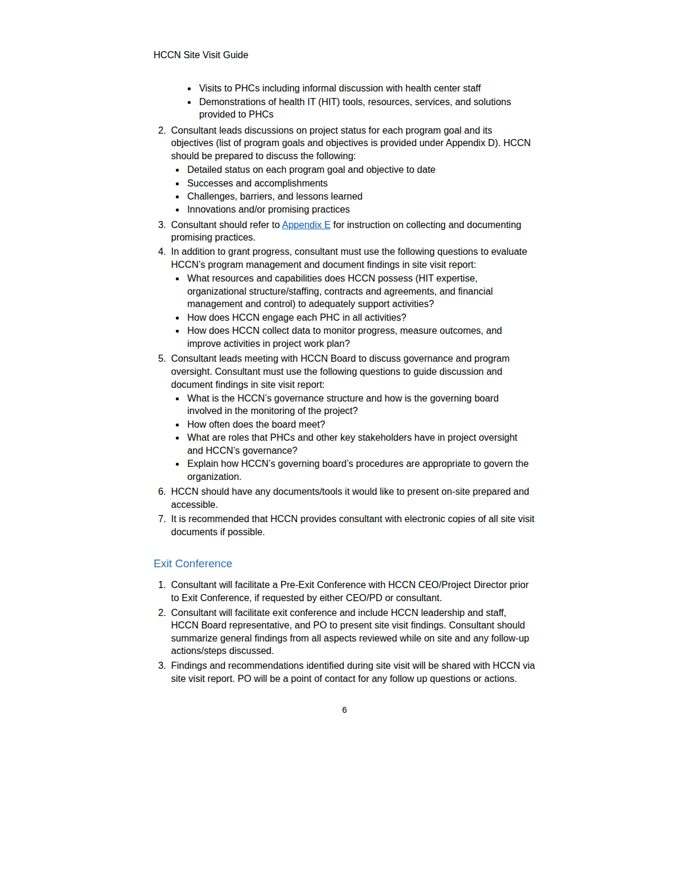HCCN Site Visit Guide
Visits to PHCs including informal discussion with health center staff
Demonstrations of health IT (HIT) tools, resources, services, and solutions provided to PHCs
Consultant leads discussions on project status for each program goal and its objectives (list of program goals and objectives is provided under Appendix D). HCCN should be prepared to discuss the following:
Detailed status on each program goal and objective to date
Successes and accomplishments
Challenges, barriers, and lessons learned
Innovations and/or promising practices
Consultant should refer to Appendix E for instruction on collecting and documenting promising practices.
In addition to grant progress, consultant must use the following questions to evaluate HCCN’s program management and document findings in site visit report:
What resources and capabilities does HCCN possess (HIT expertise, organizational structure/staffing, contracts and agreements, and financial management and control) to adequately support activities?
How does HCCN engage each PHC in all activities?
How does HCCN collect data to monitor progress, measure outcomes, and improve activities in project work plan?
Consultant leads meeting with HCCN Board to discuss governance and program oversight. Consultant must use the following questions to guide discussion and document findings in site visit report:
What is the HCCN’s governance structure and how is the governing board involved in the monitoring of the project?
How often does the board meet?
What are roles that PHCs and other key stakeholders have in project oversight and HCCN’s governance?
Explain how HCCN’s governing board’s procedures are appropriate to govern the organization.
HCCN should have any documents/tools it would like to present on-site prepared and accessible.
It is recommended that HCCN provides consultant with electronic copies of all site visit documents if possible.
Exit Conference
Consultant will facilitate a Pre-Exit Conference with HCCN CEO/Project Director prior to Exit Conference, if requested by either CEO/PD or consultant.
Consultant will facilitate exit conference and include HCCN leadership and staff, HCCN Board representative, and PO to present site visit findings. Consultant should summarize general findings from all aspects reviewed while on site and any follow-up actions/steps discussed.
Findings and recommendations identified during site visit will be shared with HCCN via site visit report. PO will be a point of contact for any follow up questions or actions.
6